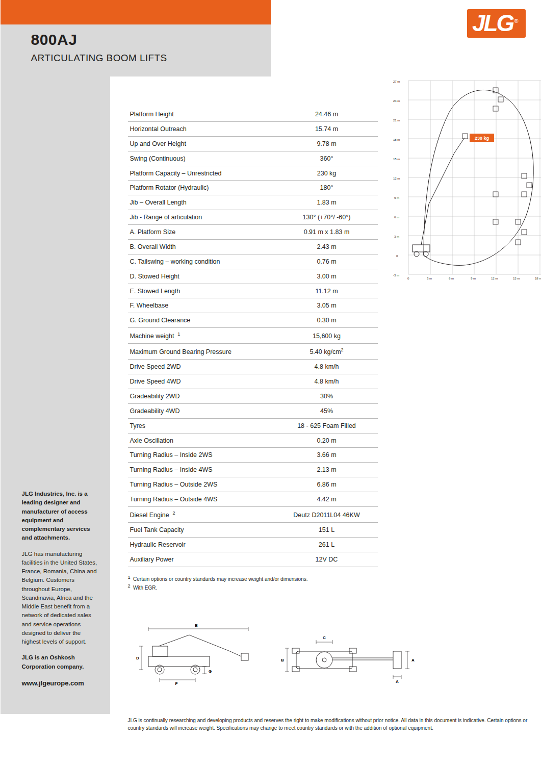800AJ
Articulating Boom Lifts
JLG®
JLG Industries, Inc. is a leading designer and manufacturer of access equipment and complementary services and attachments.
JLG has manufacturing facilities in the United States, France, Romania, China and Belgium. Customers throughout Europe, Scandinavia, Africa and the Middle East benefit from a network of dedicated sales and service operations designed to deliver the highest levels of support.
JLG is an Oshkosh Corporation company.
www.jlgeurope.com
| Platform Height | 24.46 m |
| Horizontal Outreach | 15.74 m |
| Up and Over Height | 9.78 m |
| Swing (Continuous) | 360° |
| Platform Capacity – Unrestricted | 230 kg |
| Platform Rotator (Hydraulic) | 180° |
| Jib – Overall Length | 1.83 m |
| Jib - Range of articulation | 130° (+70°/ -60°) |
| A. Platform Size | 0.91 m x 1.83 m |
| B. Overall Width | 2.43 m |
| C. Tailswing – working condition | 0.76 m |
| D. Stowed Height | 3.00 m |
| E. Stowed Length | 11.12 m |
| F. Wheelbase | 3.05 m |
| G. Ground Clearance | 0.30 m |
| Machine weight 1 | 15,600 kg |
| Maximum Ground Bearing Pressure | 5.40 kg/cm 2 |
| Drive Speed 2WD | 4.8 km/h |
| Drive Speed 4WD | 4.8 km/h |
| Gradeability 2WD | 30% |
| Gradeability 4WD | 45% |
| Tyres | 18 - 625 Foam Filled |
| Axle Oscillation | 0.20 m |
| Turning Radius – Inside 2WS | 3.66 m |
| Turning Radius – Inside 4WS | 2.13 m |
| Turning Radius – Outside 2WS | 6.86 m |
| Turning Radius – Outside 4WS | 4.42 m |
| Diesel Engine 2 | Deutz D2011L04 46KW |
| Fuel Tank Capacity | 151 L |
| Hydraulic Reservoir | 261 L |
| Auxiliary Power | 12V DC |
27 m 24 m 21 m 18 m 15 m 12 m 9 m 6 m 3 m 0 -3 m 230 kg 0 3 m 6 m 9 m 12 m 15 m 18 m
1 Certain options or country standards may increase weight and/or dimensions.
2 With EGR.
E D F G B C A A
JLG is continually researching and developing products and reserves the right to make modifications without prior notice. All data in this document is indicative. Certain options or country standards will increase weight. Specifications may change to meet country standards or with the addition of optional equipment.